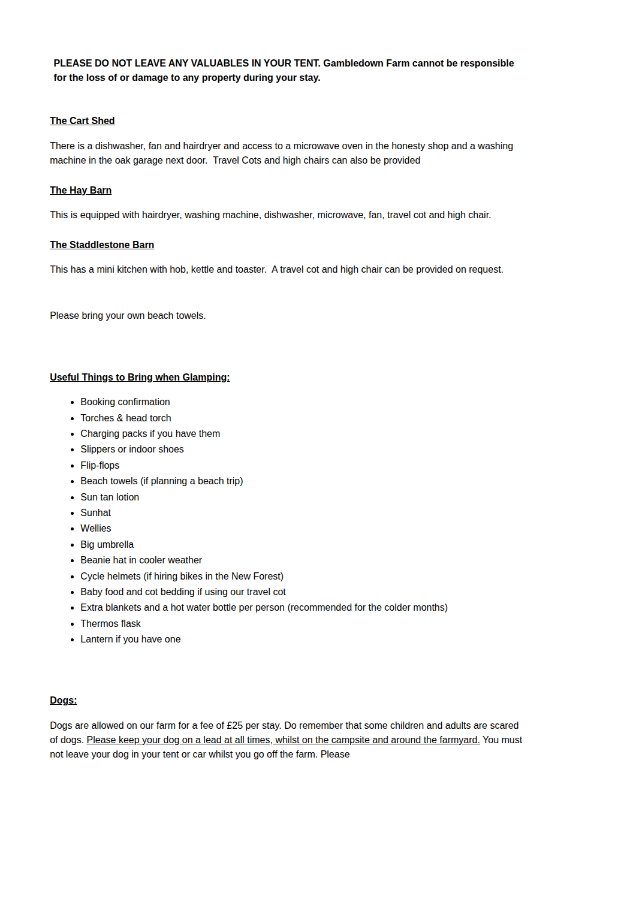PLEASE DO NOT LEAVE ANY VALUABLES IN YOUR TENT. Gambledown Farm cannot be responsible for the loss of or damage to any property during your stay.
The Cart Shed
There is a dishwasher, fan and hairdryer and access to a microwave oven in the honesty shop and a washing machine in the oak garage next door. Travel Cots and high chairs can also be provided
The Hay Barn
This is equipped with hairdryer, washing machine, dishwasher, microwave, fan, travel cot and high chair.
The Staddlestone Barn
This has a mini kitchen with hob, kettle and toaster. A travel cot and high chair can be provided on request.
Please bring your own beach towels.
Useful Things to Bring when Glamping:
Booking confirmation
Torches & head torch
Charging packs if you have them
Slippers or indoor shoes
Flip-flops
Beach towels (if planning a beach trip)
Sun tan lotion
Sunhat
Wellies
Big umbrella
Beanie hat in cooler weather
Cycle helmets (if hiring bikes in the New Forest)
Baby food and cot bedding if using our travel cot
Extra blankets and a hot water bottle per person (recommended for the colder months)
Thermos flask
Lantern if you have one
Dogs:
Dogs are allowed on our farm for a fee of £25 per stay. Do remember that some children and adults are scared of dogs. Please keep your dog on a lead at all times, whilst on the campsite and around the farmyard. You must not leave your dog in your tent or car whilst you go off the farm. Please